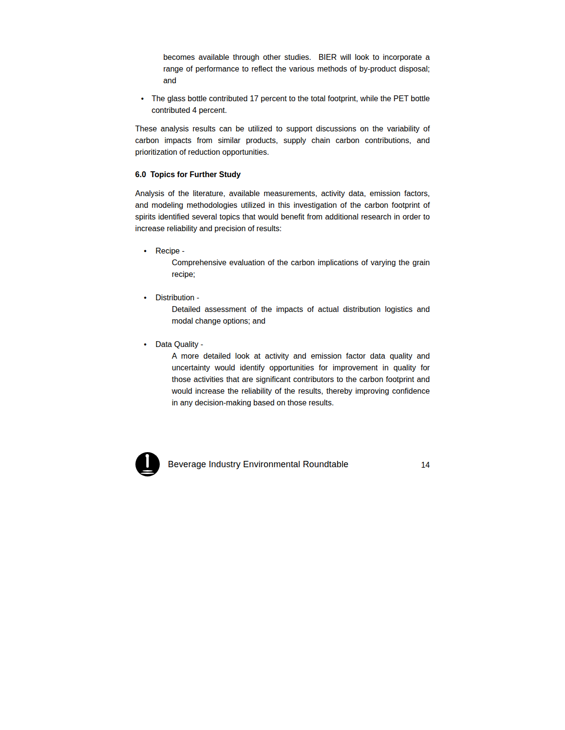becomes available through other studies. BIER will look to incorporate a range of performance to reflect the various methods of by-product disposal; and
The glass bottle contributed 17 percent to the total footprint, while the PET bottle contributed 4 percent.
These analysis results can be utilized to support discussions on the variability of carbon impacts from similar products, supply chain carbon contributions, and prioritization of reduction opportunities.
6.0 Topics for Further Study
Analysis of the literature, available measurements, activity data, emission factors, and modeling methodologies utilized in this investigation of the carbon footprint of spirits identified several topics that would benefit from additional research in order to increase reliability and precision of results:
Recipe - Comprehensive evaluation of the carbon implications of varying the grain recipe;
Distribution - Detailed assessment of the impacts of actual distribution logistics and modal change options; and
Data Quality - A more detailed look at activity and emission factor data quality and uncertainty would identify opportunities for improvement in quality for those activities that are significant contributors to the carbon footprint and would increase the reliability of the results, thereby improving confidence in any decision-making based on those results.
Beverage Industry Environmental Roundtable
14